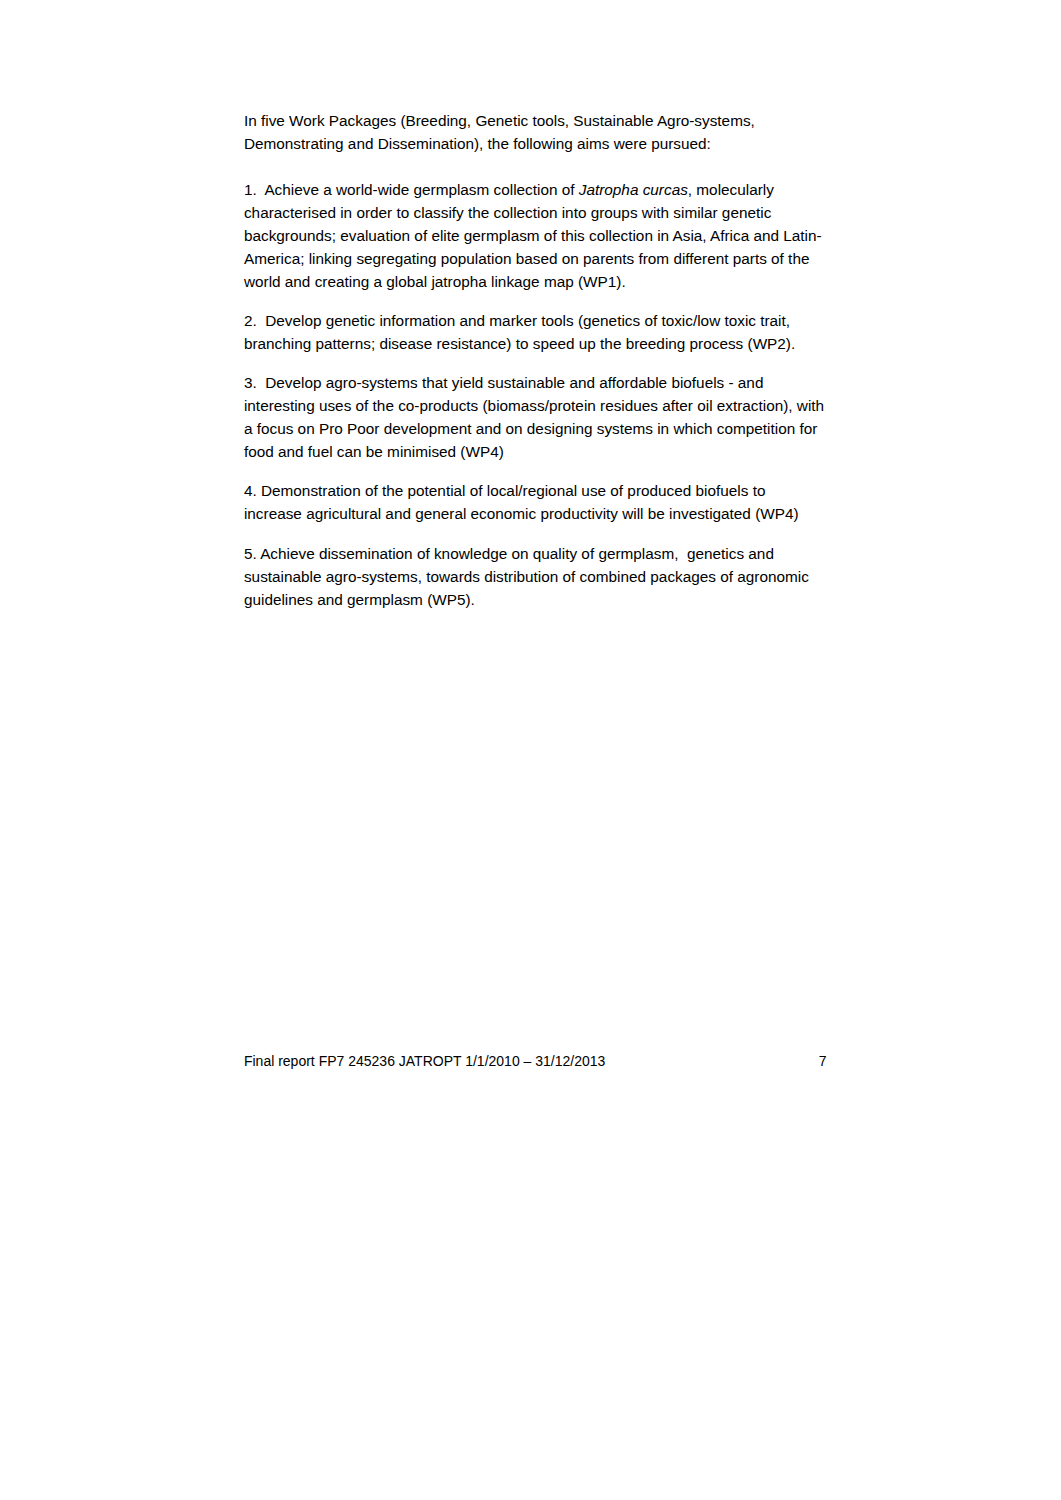In five Work Packages (Breeding, Genetic tools, Sustainable Agro-systems, Demonstrating and Dissemination), the following aims were pursued:
1. Achieve a world-wide germplasm collection of Jatropha curcas, molecularly characterised in order to classify the collection into groups with similar genetic backgrounds; evaluation of elite germplasm of this collection in Asia, Africa and Latin-America; linking segregating population based on parents from different parts of the world and creating a global jatropha linkage map (WP1).
2. Develop genetic information and marker tools (genetics of toxic/low toxic trait, branching patterns; disease resistance) to speed up the breeding process (WP2).
3. Develop agro-systems that yield sustainable and affordable biofuels - and interesting uses of the co-products (biomass/protein residues after oil extraction), with a focus on Pro Poor development and on designing systems in which competition for food and fuel can be minimised (WP4)
4. Demonstration of the potential of local/regional use of produced biofuels to increase agricultural and general economic productivity will be investigated (WP4)
5. Achieve dissemination of knowledge on quality of germplasm, genetics and sustainable agro-systems, towards distribution of combined packages of agronomic guidelines and germplasm (WP5).
Final report FP7 245236 JATROPT 1/1/2010 – 31/12/2013 7